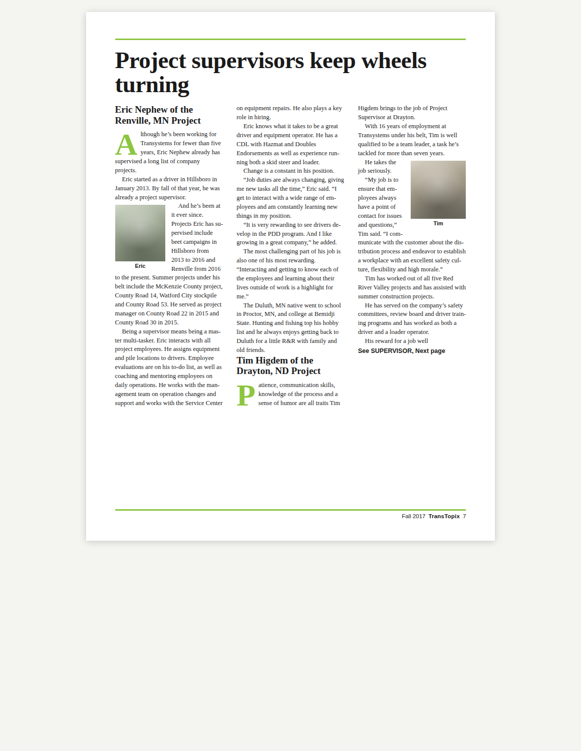Project supervisors keep wheels turning
Eric Nephew of the Renville, MN Project
Although he’s been working for Transystems for fewer than five years, Eric Nephew already has supervised a long list of company projects.
Eric started as a driver in Hillsboro in January 2013. By fall of that year, he was already a project supervisor.
Eric
And he’s been at it ever since. Projects Eric has supervised include beet campaigns in Hillsboro from 2013 to 2016 and Renville from 2016 to the present. Summer projects under his belt include the McKenzie County project, County Road 14, Watford City stockpile and County Road 53. He served as project manager on County Road 22 in 2015 and County Road 30 in 2015.
Being a supervisor means being a master multi-tasker. Eric interacts with all project employees. He assigns equipment and pile locations to drivers. Employee evaluations are on his to-do list, as well as coaching and mentoring employees on daily operations. He works with the management team on operation changes and support and works with the Service Center on equipment repairs. He also plays a key role in hiring.
Eric knows what it takes to be a great driver and equipment operator. He has a CDL with Hazmat and Doubles Endorsements as well as experience running both a skid steer and loader.
Change is a constant in his position.
“Job duties are always changing, giving me new tasks all the time,” Eric said. “I get to interact with a wide range of employees and am constantly learning new things in my position.
“It is very rewarding to see drivers develop in the PDD program. And I like growing in a great company,” he added.
The most challenging part of his job is also one of his most rewarding. “Interacting and getting to know each of the employees and learning about their lives outside of work is a highlight for me.”
The Duluth, MN native went to school in Proctor, MN, and college at Bemidji State. Hunting and fishing top his hobby list and he always enjoys getting back to Duluth for a little R&R with family and old friends.
Tim Higdem of the Drayton, ND Project
Patience, communication skills, knowledge of the process and a sense of humor are all traits Tim Higdem brings to the job of Project Supervisor at Drayton.
With 16 years of employment at Transystems under his belt, Tim is well qualified to be a team leader, a task he’s tackled for more than seven years.
Tim
He takes the job seriously.
“My job is to ensure that employees always have a point of contact for issues and questions,” Tim said. “I communicate with the customer about the distribution process and endeavor to establish a workplace with an excellent safety culture, flexibility and high morale.”
Tim has worked out of all five Red River Valley projects and has assisted with summer construction projects.
He has served on the company’s safety committees, review board and driver training programs and has worked as both a driver and a loader operator.
His reward for a job well
See SUPERVISOR, Next page
Fall 2017 TransTopix 7